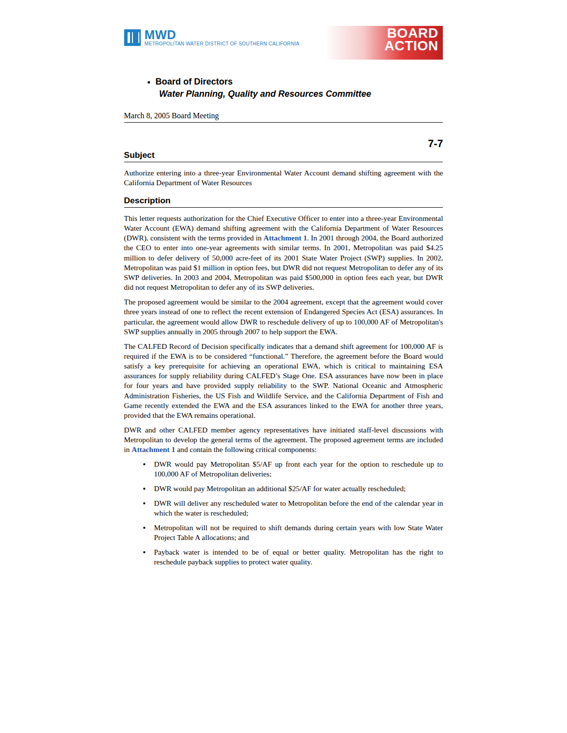MWD
METROPOLITAN WATER DISTRICT OF SOUTHERN CALIFORNIA
BOARD
ACTION
Board of Directors
Water Planning, Quality and Resources Committee
March 8, 2005 Board Meeting
7-7
Subject
Authorize entering into a three-year Environmental Water Account demand shifting agreement with the California Department of Water Resources
Description
This letter requests authorization for the Chief Executive Officer to enter into a three-year Environmental Water Account (EWA) demand shifting agreement with the California Department of Water Resources (DWR), consistent with the terms provided in Attachment 1. In 2001 through 2004, the Board authorized the CEO to enter into one-year agreements with similar terms. In 2001, Metropolitan was paid $4.25 million to defer delivery of 50,000 acre-feet of its 2001 State Water Project (SWP) supplies. In 2002, Metropolitan was paid $1 million in option fees, but DWR did not request Metropolitan to defer any of its SWP deliveries. In 2003 and 2004, Metropolitan was paid $500,000 in option fees each year, but DWR did not request Metropolitan to defer any of its SWP deliveries.
The proposed agreement would be similar to the 2004 agreement, except that the agreement would cover three years instead of one to reflect the recent extension of Endangered Species Act (ESA) assurances. In particular, the agreement would allow DWR to reschedule delivery of up to 100,000 AF of Metropolitan's SWP supplies annually in 2005 through 2007 to help support the EWA.
The CALFED Record of Decision specifically indicates that a demand shift agreement for 100,000 AF is required if the EWA is to be considered “functional.” Therefore, the agreement before the Board would satisfy a key prerequisite for achieving an operational EWA, which is critical to maintaining ESA assurances for supply reliability during CALFED’s Stage One. ESA assurances have now been in place for four years and have provided supply reliability to the SWP. National Oceanic and Atmospheric Administration Fisheries, the US Fish and Wildlife Service, and the California Department of Fish and Game recently extended the EWA and the ESA assurances linked to the EWA for another three years, provided that the EWA remains operational.
DWR and other CALFED member agency representatives have initiated staff-level discussions with Metropolitan to develop the general terms of the agreement. The proposed agreement terms are included in Attachment 1 and contain the following critical components:
DWR would pay Metropolitan $5/AF up front each year for the option to reschedule up to 100,000 AF of Metropolitan deliveries;
DWR would pay Metropolitan an additional $25/AF for water actually rescheduled;
DWR will deliver any rescheduled water to Metropolitan before the end of the calendar year in which the water is rescheduled;
Metropolitan will not be required to shift demands during certain years with low State Water Project Table A allocations; and
Payback water is intended to be of equal or better quality. Metropolitan has the right to reschedule payback supplies to protect water quality.